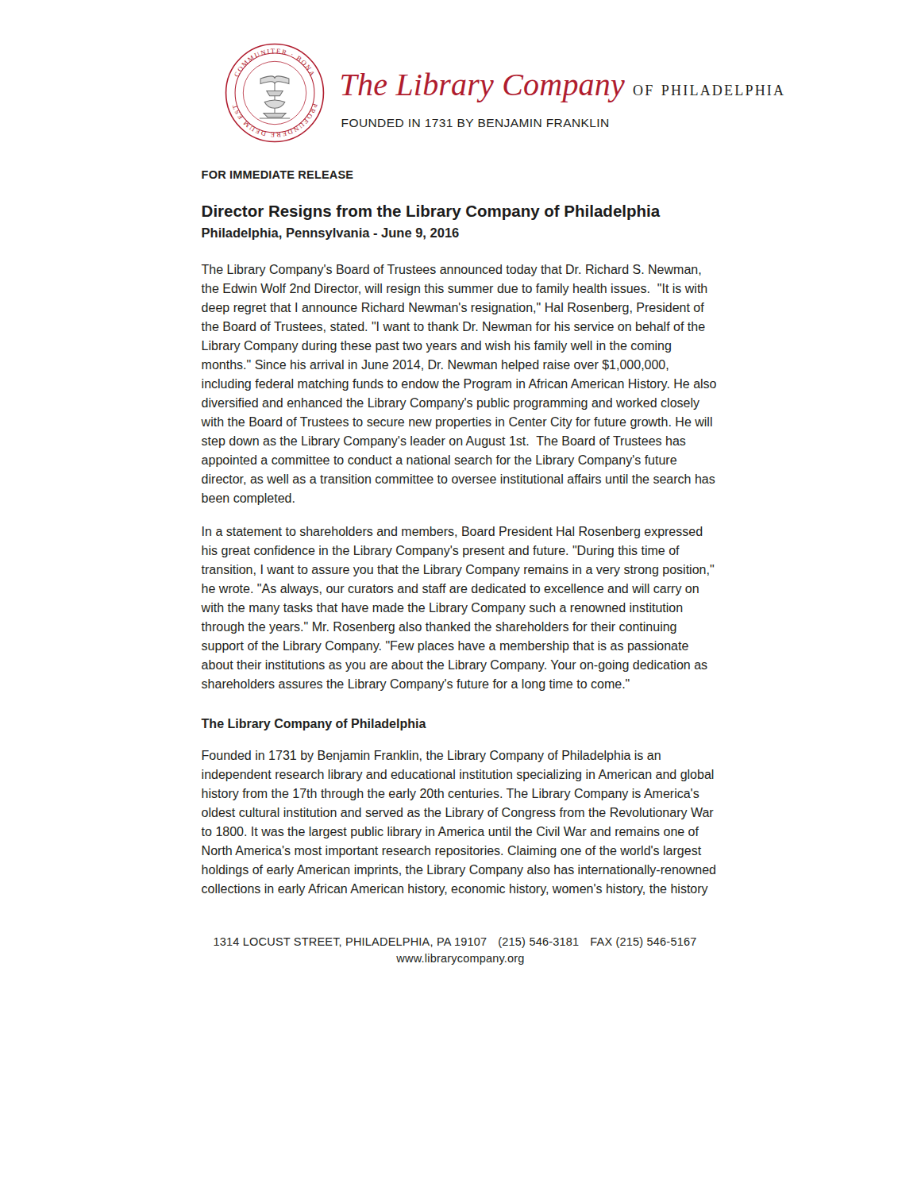COMMUNITER · BONA PROFUNDERE DEUM EST
The Library Company of Philadelphia
FOUNDED IN 1731 BY BENJAMIN FRANKLIN
FOR IMMEDIATE RELEASE
Director Resigns from the Library Company of Philadelphia
Philadelphia, Pennsylvania - June 9, 2016
The Library Company's Board of Trustees announced today that Dr. Richard S. Newman, the Edwin Wolf 2nd Director, will resign this summer due to family health issues. "It is with deep regret that I announce Richard Newman's resignation," Hal Rosenberg, President of the Board of Trustees, stated. "I want to thank Dr. Newman for his service on behalf of the Library Company during these past two years and wish his family well in the coming months." Since his arrival in June 2014, Dr. Newman helped raise over $1,000,000, including federal matching funds to endow the Program in African American History. He also diversified and enhanced the Library Company's public programming and worked closely with the Board of Trustees to secure new properties in Center City for future growth. He will step down as the Library Company's leader on August 1st. The Board of Trustees has appointed a committee to conduct a national search for the Library Company's future director, as well as a transition committee to oversee institutional affairs until the search has been completed.
In a statement to shareholders and members, Board President Hal Rosenberg expressed his great confidence in the Library Company's present and future. "During this time of transition, I want to assure you that the Library Company remains in a very strong position," he wrote. "As always, our curators and staff are dedicated to excellence and will carry on with the many tasks that have made the Library Company such a renowned institution through the years." Mr. Rosenberg also thanked the shareholders for their continuing support of the Library Company. "Few places have a membership that is as passionate about their institutions as you are about the Library Company. Your on-going dedication as shareholders assures the Library Company's future for a long time to come."
The Library Company of Philadelphia
Founded in 1731 by Benjamin Franklin, the Library Company of Philadelphia is an independent research library and educational institution specializing in American and global history from the 17th through the early 20th centuries. The Library Company is America's oldest cultural institution and served as the Library of Congress from the Revolutionary War to 1800. It was the largest public library in America until the Civil War and remains one of North America's most important research repositories. Claiming one of the world's largest holdings of early American imprints, the Library Company also has internationally-renowned collections in early African American history, economic history, women's history, the history
1314 LOCUST STREET, PHILADELPHIA, PA 19107 (215) 546-3181 FAX (215) 546-5167 www.librarycompany.org